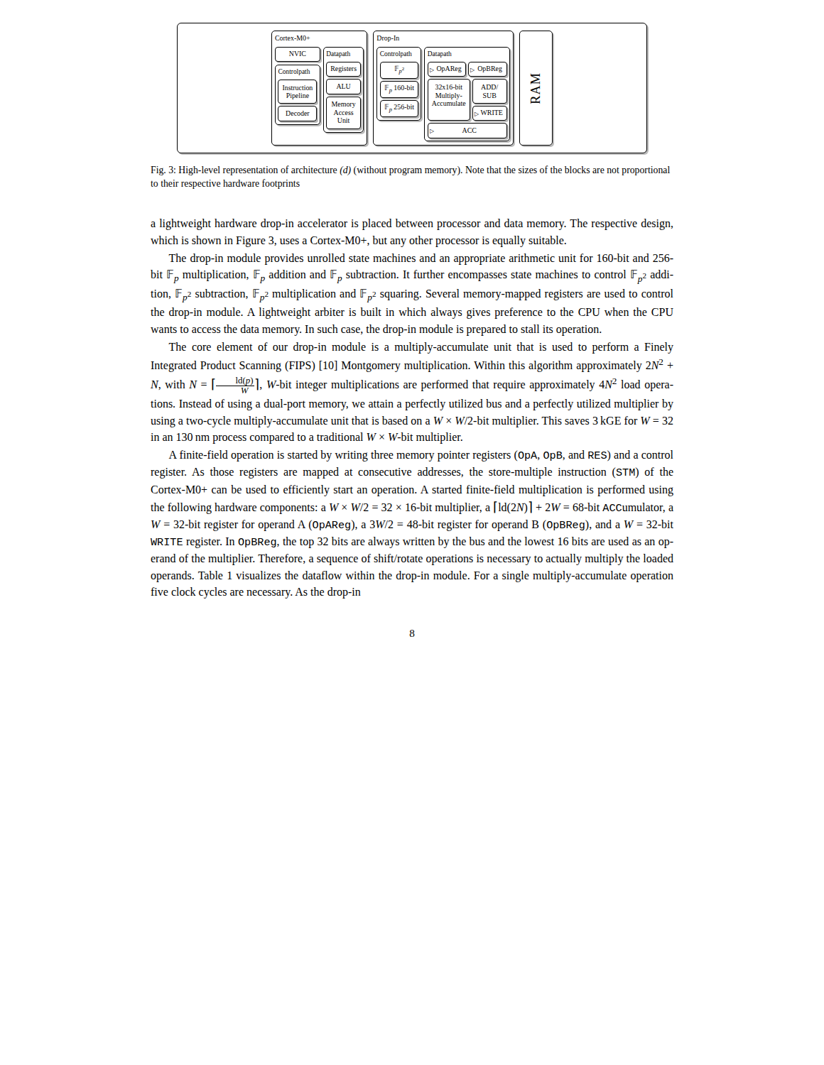Cortex-M0+
NVIC
Controlpath
Instruction
Pipeline
Decoder
Datapath
Registers
ALU
Memory
Access
Unit
Drop-In
Controlpath
𝔽p2
𝔽p 160-bit
𝔽p 256-bit
Datapath
OpAReg
OpBReg
32x16-bit
Multiply-
Accumulate
ADD/
SUB
WRITE
ACC
RAM
Fig. 3: High-level representation of architecture (d) (without program memory). Note that the sizes of the blocks are not proportional to their respective hardware footprints
a lightweight hardware drop-in accelerator is placed between processor and data memory. The respective design, which is shown in Figure 3, uses a Cortex-M0+, but any other processor is equally suitable.
The drop-in module provides unrolled state machines and an appropriate arithmetic unit for 160-bit and 256-bit 𝔽p multiplication, 𝔽p addition and 𝔽p subtraction. It further encompasses state machines to control 𝔽p2 addition, 𝔽p2 subtraction, 𝔽p2 multiplication and 𝔽p2 squaring. Several memory-mapped registers are used to control the drop-in module. A lightweight arbiter is built in which always gives preference to the CPU when the CPU wants to access the data memory. In such case, the drop-in module is prepared to stall its operation.
The core element of our drop-in module is a multiply-accumulate unit that is used to perform a Finely Integrated Product Scanning (FIPS) [10] Montgomery multiplication. Within this algorithm approximately 2N2 + N, with N = ⌈ld(p) W⌉, W-bit integer multiplications are performed that require approximately 4N2 load operations. Instead of using a dual-port memory, we attain a perfectly utilized bus and a perfectly utilized multiplier by using a two-cycle multiply-accumulate unit that is based on a W × W/2-bit multiplier. This saves 3 kGE for W = 32 in an 130 nm process compared to a traditional W × W-bit multiplier.
A finite-field operation is started by writing three memory pointer registers (OpA, OpB, and RES) and a control register. As those registers are mapped at consecutive addresses, the store-multiple instruction (STM) of the Cortex-M0+ can be used to efficiently start an operation. A started finite-field multiplication is performed using the following hardware components: a W × W/2 = 32 × 16-bit multiplier, a ⌈ld(2N)⌉ + 2W = 68-bit ACCumulator, a W = 32-bit register for operand A (OpAReg), a 3W/2 = 48-bit register for operand B (OpBReg), and a W = 32-bit WRITE register. In OpBReg, the top 32 bits are always written by the bus and the lowest 16 bits are used as an operand of the multiplier. Therefore, a sequence of shift/rotate operations is necessary to actually multiply the loaded operands. Table 1 visualizes the dataflow within the drop-in module. For a single multiply-accumulate operation five clock cycles are necessary. As the drop-in
8